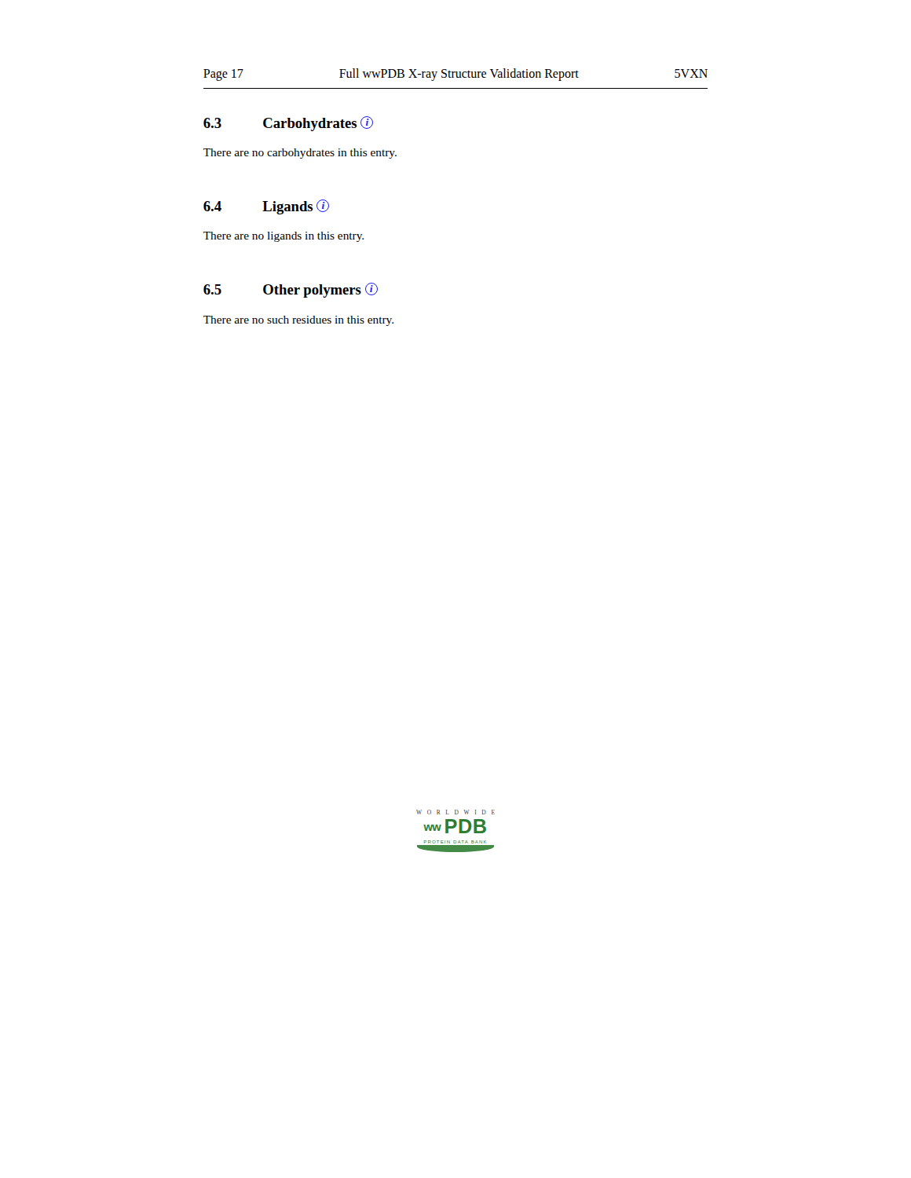Page 17
Full wwPDB X-ray Structure Validation Report
5VXN
6.3 Carbohydratesi
There are no carbohydrates in this entry.
6.4 Ligandsi
There are no ligands in this entry.
6.5 Other polymersi
There are no such residues in this entry.
W O R L D W I D E
ww PDB
PROTEIN DATA BANK